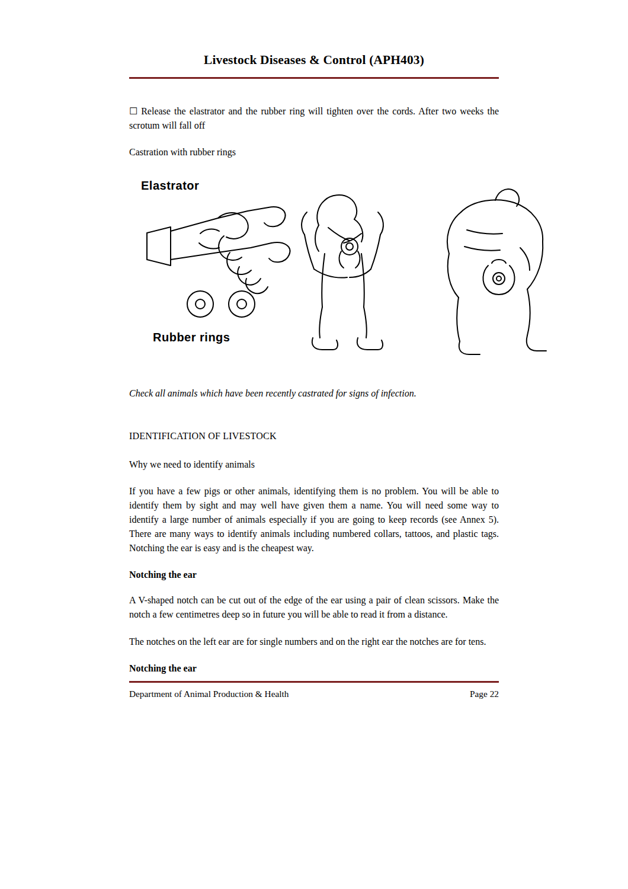Livestock Diseases & Control (APH403)
☐ Release the elastrator and the rubber ring will tighten over the cords. After two weeks the scrotum will fall off
Castration with rubber rings
Elastrator and rubber rings illustration Elastrator Rubber rings
Check all animals which have been recently castrated for signs of infection.
IDENTIFICATION OF LIVESTOCK
Why we need to identify animals
If you have a few pigs or other animals, identifying them is no problem. You will be able to identify them by sight and may well have given them a name. You will need some way to identify a large number of animals especially if you are going to keep records (see Annex 5). There are many ways to identify animals including numbered collars, tattoos, and plastic tags. Notching the ear is easy and is the cheapest way.
Notching the ear
A V-shaped notch can be cut out of the edge of the ear using a pair of clean scissors. Make the notch a few centimetres deep so in future you will be able to read it from a distance.
The notches on the left ear are for single numbers and on the right ear the notches are for tens.
Notching the ear
Department of Animal Production & Health Page 22